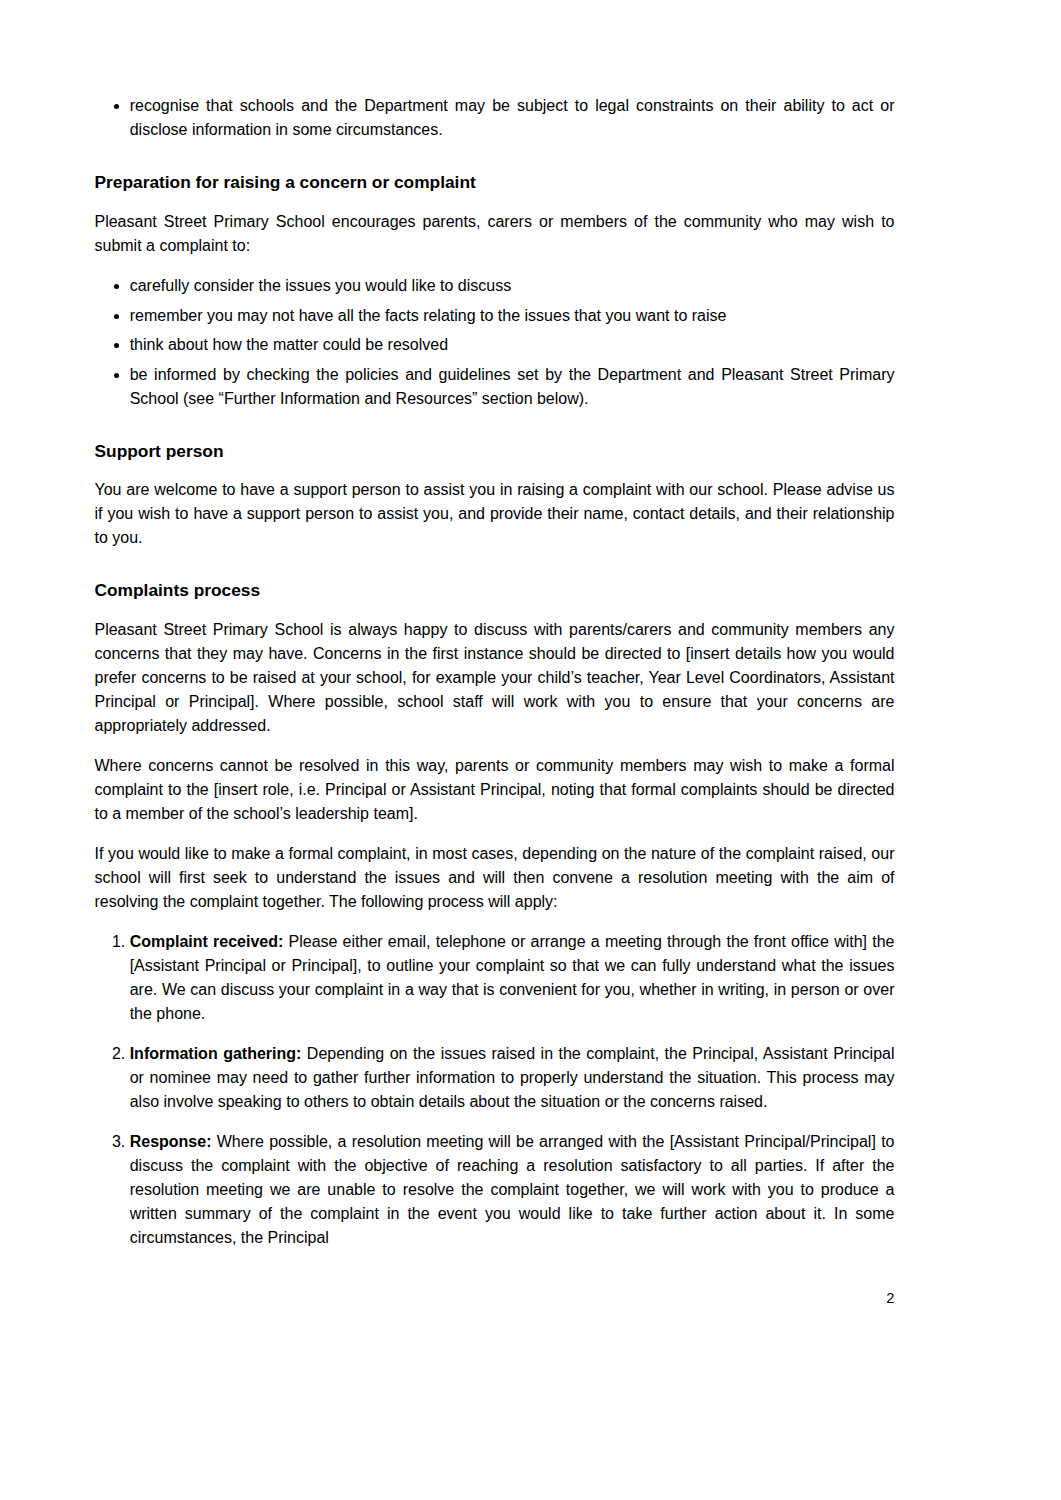recognise that schools and the Department may be subject to legal constraints on their ability to act or disclose information in some circumstances.
Preparation for raising a concern or complaint
Pleasant Street Primary School encourages parents, carers or members of the community who may wish to submit a complaint to:
carefully consider the issues you would like to discuss
remember you may not have all the facts relating to the issues that you want to raise
think about how the matter could be resolved
be informed by checking the policies and guidelines set by the Department and Pleasant Street Primary School (see “Further Information and Resources” section below).
Support person
You are welcome to have a support person to assist you in raising a complaint with our school. Please advise us if you wish to have a support person to assist you, and provide their name, contact details, and their relationship to you.
Complaints process
Pleasant Street Primary School is always happy to discuss with parents/carers and community members any concerns that they may have. Concerns in the first instance should be directed to [insert details how you would prefer concerns to be raised at your school, for example your child’s teacher, Year Level Coordinators, Assistant Principal or Principal]. Where possible, school staff will work with you to ensure that your concerns are appropriately addressed.
Where concerns cannot be resolved in this way, parents or community members may wish to make a formal complaint to the [insert role, i.e. Principal or Assistant Principal, noting that formal complaints should be directed to a member of the school’s leadership team].
If you would like to make a formal complaint, in most cases, depending on the nature of the complaint raised, our school will first seek to understand the issues and will then convene a resolution meeting with the aim of resolving the complaint together. The following process will apply:
Complaint received: Please either email, telephone or arrange a meeting through the front office with] the [Assistant Principal or Principal], to outline your complaint so that we can fully understand what the issues are. We can discuss your complaint in a way that is convenient for you, whether in writing, in person or over the phone.
Information gathering: Depending on the issues raised in the complaint, the Principal, Assistant Principal or nominee may need to gather further information to properly understand the situation. This process may also involve speaking to others to obtain details about the situation or the concerns raised.
Response: Where possible, a resolution meeting will be arranged with the [Assistant Principal/Principal] to discuss the complaint with the objective of reaching a resolution satisfactory to all parties. If after the resolution meeting we are unable to resolve the complaint together, we will work with you to produce a written summary of the complaint in the event you would like to take further action about it. In some circumstances, the Principal
2